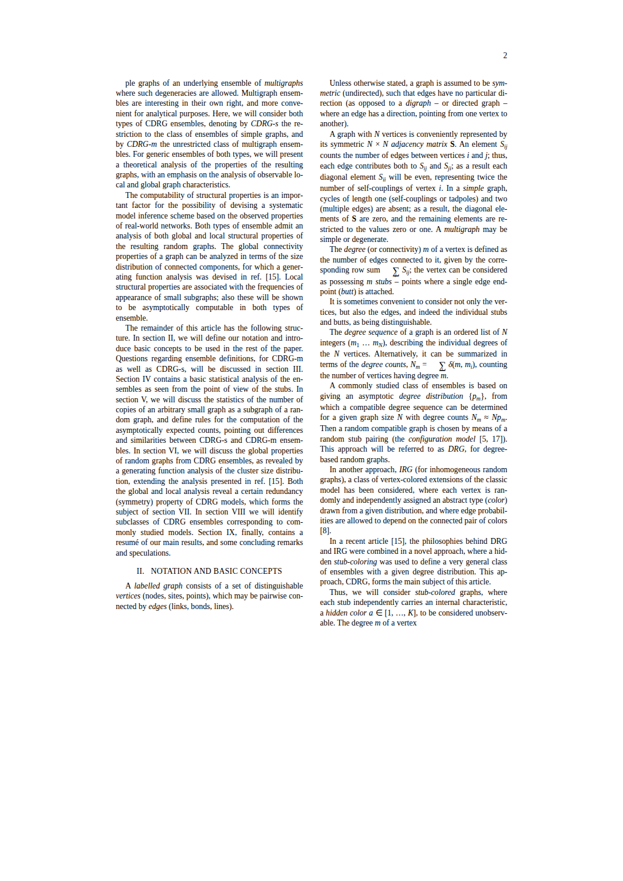2
ple graphs of an underlying ensemble of multigraphs where such degeneracies are allowed. Multigraph ensembles are interesting in their own right, and more convenient for analytical purposes. Here, we will consider both types of CDRG ensembles, denoting by CDRG-s the restriction to the class of ensembles of simple graphs, and by CDRG-m the unrestricted class of multigraph ensembles. For generic ensembles of both types, we will present a theoretical analysis of the properties of the resulting graphs, with an emphasis on the analysis of observable local and global graph characteristics.
The computability of structural properties is an important factor for the possibility of devising a systematic model inference scheme based on the observed properties of real-world networks. Both types of ensemble admit an analysis of both global and local structural properties of the resulting random graphs. The global connectivity properties of a graph can be analyzed in terms of the size distribution of connected components, for which a generating function analysis was devised in ref. [15]. Local structural properties are associated with the frequencies of appearance of small subgraphs; also these will be shown to be asymptotically computable in both types of ensemble.
The remainder of this article has the following structure. In section II, we will define our notation and introduce basic concepts to be used in the rest of the paper. Questions regarding ensemble definitions, for CDRG-m as well as CDRG-s, will be discussed in section III. Section IV contains a basic statistical analysis of the ensembles as seen from the point of view of the stubs. In section V, we will discuss the statistics of the number of copies of an arbitrary small graph as a subgraph of a random graph, and define rules for the computation of the asymptotically expected counts, pointing out differences and similarities between CDRG-s and CDRG-m ensembles. In section VI, we will discuss the global properties of random graphs from CDRG ensembles, as revealed by a generating function analysis of the cluster size distribution, extending the analysis presented in ref. [15]. Both the global and local analysis reveal a certain redundancy (symmetry) property of CDRG models, which forms the subject of section VII. In section VIII we will identify subclasses of CDRG ensembles corresponding to commonly studied models. Section IX, finally, contains a resumé of our main results, and some concluding remarks and speculations.
II. Notation and basic concepts
A labelled graph consists of a set of distinguishable vertices (nodes, sites, points), which may be pairwise connected by edges (links, bonds, lines).
Unless otherwise stated, a graph is assumed to be symmetric (undirected), such that edges have no particular direction (as opposed to a digraph – or directed graph – where an edge has a direction, pointing from one vertex to another).
A graph with N vertices is conveniently represented by its symmetric N × N adjacency matrix S. An element Sij counts the number of edges between vertices i and j; thus, each edge contributes both to Sij and Sji; as a result each diagonal element Sii will be even, representing twice the number of self-couplings of vertex i. In a simple graph, cycles of length one (self-couplings or tadpoles) and two (multiple edges) are absent; as a result, the diagonal elements of S are zero, and the remaining elements are restricted to the values zero or one. A multigraph may be simple or degenerate.
The degree (or connectivity) m of a vertex is defined as the number of edges connected to it, given by the corresponding row sum ∑j Sij; the vertex can be considered as possessing m stubs – points where a single edge endpoint (butt) is attached.
It is sometimes convenient to consider not only the vertices, but also the edges, and indeed the individual stubs and butts, as being distinguishable.
The degree sequence of a graph is an ordered list of N integers (m1 … mN), describing the individual degrees of the N vertices. Alternatively, it can be summarized in terms of the degree counts, Nm = ∑i δ(m, mi), counting the number of vertices having degree m.
A commonly studied class of ensembles is based on giving an asymptotic degree distribution {pm}, from which a compatible degree sequence can be determined for a given graph size N with degree counts Nm ≈ Npm. Then a random compatible graph is chosen by means of a random stub pairing (the configuration model [5, 17]). This approach will be referred to as DRG, for degree-based random graphs.
In another approach, IRG (for inhomogeneous random graphs), a class of vertex-colored extensions of the classic model has been considered, where each vertex is randomly and independently assigned an abstract type (color) drawn from a given distribution, and where edge probabilities are allowed to depend on the connected pair of colors [8].
In a recent article [15], the philosophies behind DRG and IRG were combined in a novel approach, where a hidden stub-coloring was used to define a very general class of ensembles with a given degree distribution. This approach, CDRG, forms the main subject of this article.
Thus, we will consider stub-colored graphs, where each stub independently carries an internal characteristic, a hidden color a ∈ [1, …, K], to be considered unobservable. The degree m of a vertex